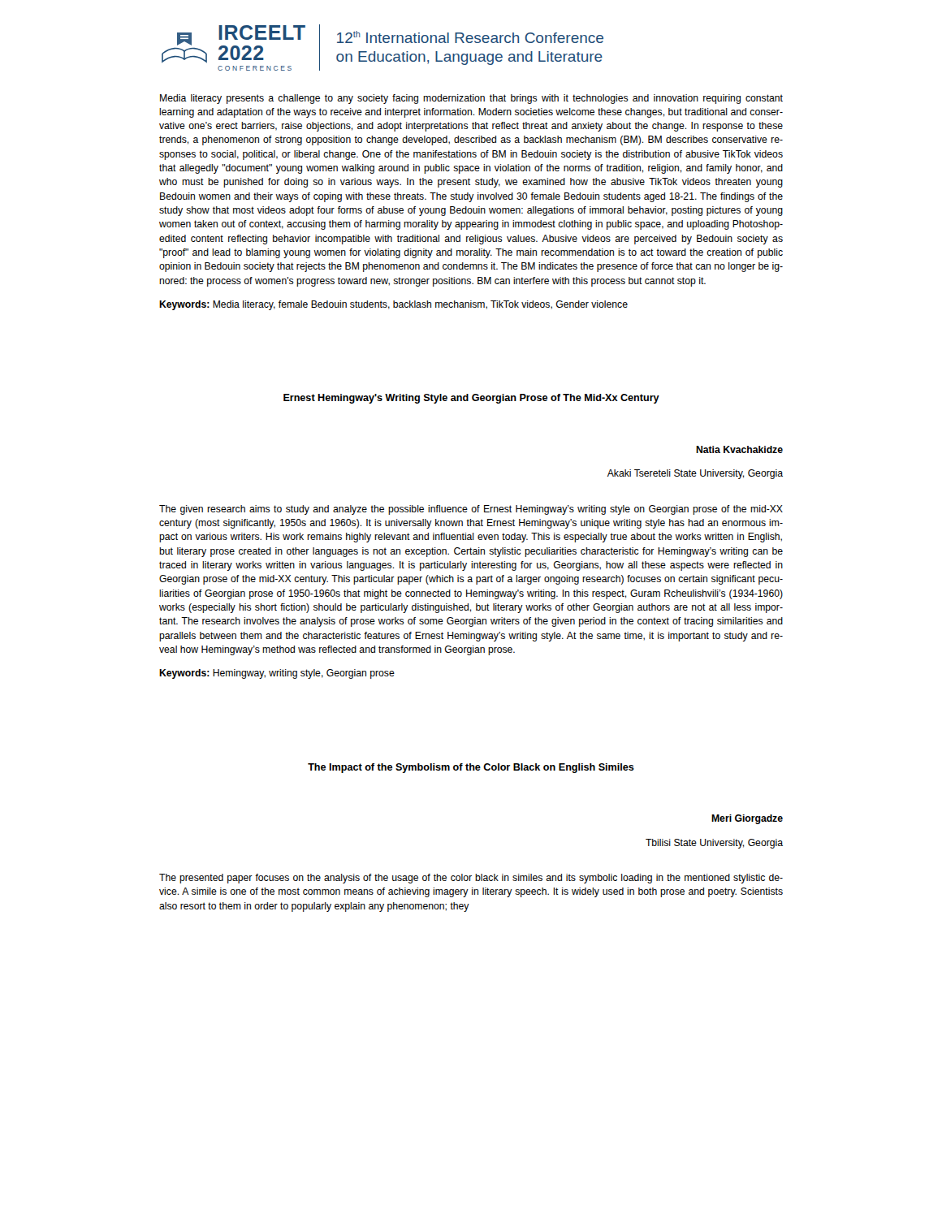IRCEELT
2022
Conferences
12th International Research Conference
on Education, Language and Literature
Media literacy presents a challenge to any society facing modernization that brings with it technologies and innovation requiring constant learning and adaptation of the ways to receive and interpret information. Modern societies welcome these changes, but traditional and conservative one’s erect barriers, raise objections, and adopt interpretations that reflect threat and anxiety about the change. In response to these trends, a phenomenon of strong opposition to change developed, described as a backlash mechanism (BM). BM describes conservative responses to social, political, or liberal change. One of the manifestations of BM in Bedouin society is the distribution of abusive TikTok videos that allegedly "document" young women walking around in public space in violation of the norms of tradition, religion, and family honor, and who must be punished for doing so in various ways. In the present study, we examined how the abusive TikTok videos threaten young Bedouin women and their ways of coping with these threats. The study involved 30 female Bedouin students aged 18-21. The findings of the study show that most videos adopt four forms of abuse of young Bedouin women: allegations of immoral behavior, posting pictures of young women taken out of context, accusing them of harming morality by appearing in immodest clothing in public space, and uploading Photoshop-edited content reflecting behavior incompatible with traditional and religious values. Abusive videos are perceived by Bedouin society as "proof" and lead to blaming young women for violating dignity and morality. The main recommendation is to act toward the creation of public opinion in Bedouin society that rejects the BM phenomenon and condemns it. The BM indicates the presence of force that can no longer be ignored: the process of women's progress toward new, stronger positions. BM can interfere with this process but cannot stop it.
Keywords: Media literacy, female Bedouin students, backlash mechanism, TikTok videos, Gender violence
Ernest Hemingway's Writing Style and Georgian Prose of The Mid-Xx Century
Natia Kvachakidze
Akaki Tsereteli State University, Georgia
The given research aims to study and analyze the possible influence of Ernest Hemingway’s writing style on Georgian prose of the mid-XX century (most significantly, 1950s and 1960s). It is universally known that Ernest Hemingway’s unique writing style has had an enormous impact on various writers. His work remains highly relevant and influential even today. This is especially true about the works written in English, but literary prose created in other languages is not an exception. Certain stylistic peculiarities characteristic for Hemingway’s writing can be traced in literary works written in various languages. It is particularly interesting for us, Georgians, how all these aspects were reflected in Georgian prose of the mid-XX century. This particular paper (which is a part of a larger ongoing research) focuses on certain significant peculiarities of Georgian prose of 1950-1960s that might be connected to Hemingway's writing. In this respect, Guram Rcheulishvili’s (1934-1960) works (especially his short fiction) should be particularly distinguished, but literary works of other Georgian authors are not at all less important. The research involves the analysis of prose works of some Georgian writers of the given period in the context of tracing similarities and parallels between them and the characteristic features of Ernest Hemingway’s writing style. At the same time, it is important to study and reveal how Hemingway’s method was reflected and transformed in Georgian prose.
Keywords: Hemingway, writing style, Georgian prose
The Impact of the Symbolism of the Color Black on English Similes
Meri Giorgadze
Tbilisi State University, Georgia
The presented paper focuses on the analysis of the usage of the color black in similes and its symbolic loading in the mentioned stylistic device. A simile is one of the most common means of achieving imagery in literary speech. It is widely used in both prose and poetry. Scientists also resort to them in order to popularly explain any phenomenon; they